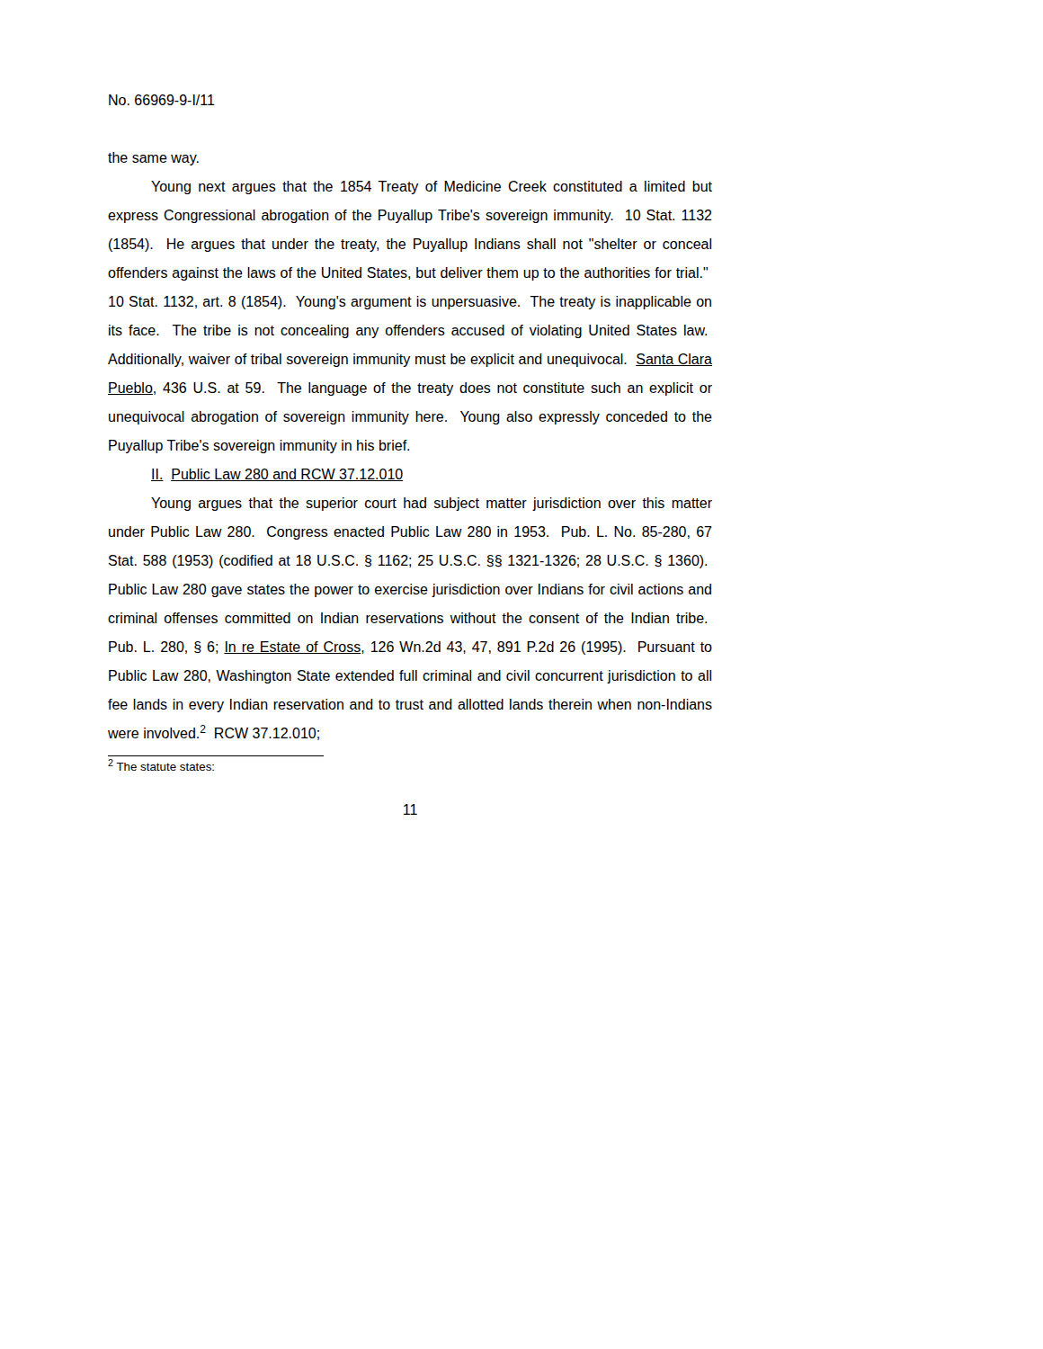No. 66969-9-I/11
the same way.
Young next argues that the 1854 Treaty of Medicine Creek constituted a limited but express Congressional abrogation of the Puyallup Tribe's sovereign immunity. 10 Stat. 1132 (1854). He argues that under the treaty, the Puyallup Indians shall not "shelter or conceal offenders against the laws of the United States, but deliver them up to the authorities for trial." 10 Stat. 1132, art. 8 (1854). Young's argument is unpersuasive. The treaty is inapplicable on its face. The tribe is not concealing any offenders accused of violating United States law. Additionally, waiver of tribal sovereign immunity must be explicit and unequivocal. Santa Clara Pueblo, 436 U.S. at 59. The language of the treaty does not constitute such an explicit or unequivocal abrogation of sovereign immunity here. Young also expressly conceded to the Puyallup Tribe's sovereign immunity in his brief.
II. Public Law 280 and RCW 37.12.010
Young argues that the superior court had subject matter jurisdiction over this matter under Public Law 280. Congress enacted Public Law 280 in 1953. Pub. L. No. 85-280, 67 Stat. 588 (1953) (codified at 18 U.S.C. § 1162; 25 U.S.C. §§ 1321-1326; 28 U.S.C. § 1360). Public Law 280 gave states the power to exercise jurisdiction over Indians for civil actions and criminal offenses committed on Indian reservations without the consent of the Indian tribe. Pub. L. 280, § 6; In re Estate of Cross, 126 Wn.2d 43, 47, 891 P.2d 26 (1995). Pursuant to Public Law 280, Washington State extended full criminal and civil concurrent jurisdiction to all fee lands in every Indian reservation and to trust and allotted lands therein when non-Indians were involved.2 RCW 37.12.010;
2 The statute states:
11